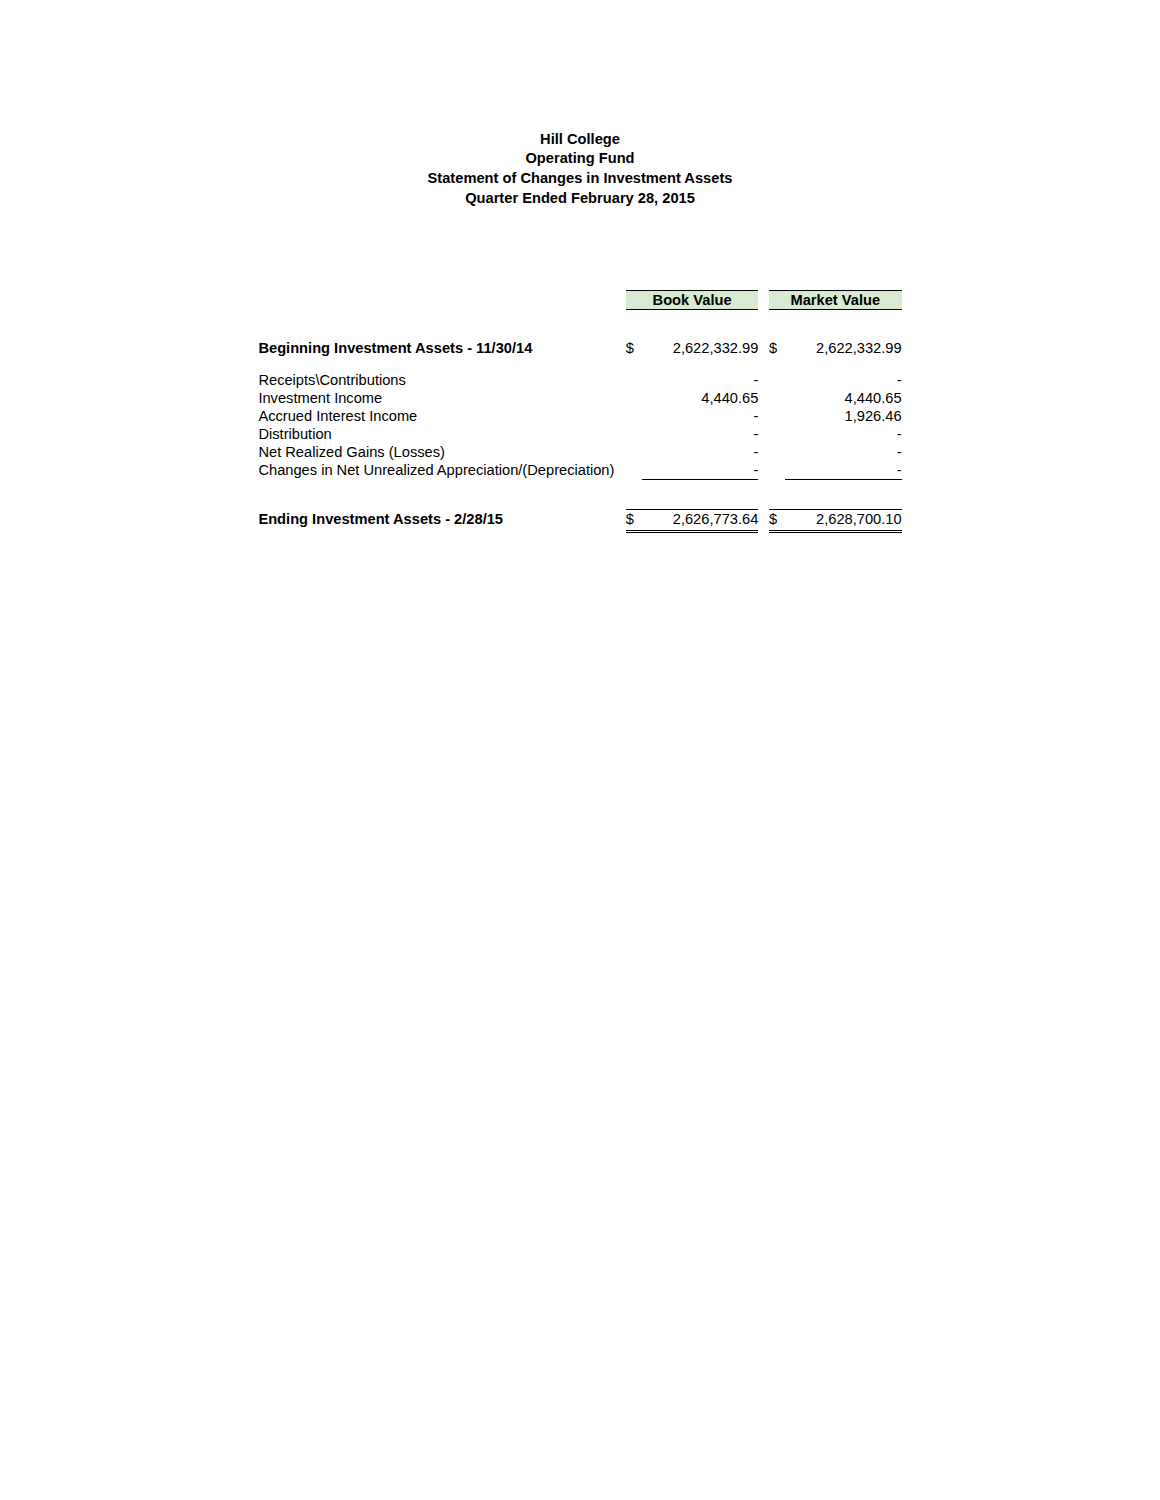Hill College
Operating Fund
Statement of Changes in Investment Assets
Quarter Ended February 28, 2015
| | Book Value | | Market Value |
| Beginning Investment Assets - 11/30/14 | $ | 2,622,332.99 | | $ | 2,622,332.99 |
| Receipts\Contributions | | - | | | - |
| Investment Income | | 4,440.65 | | | 4,440.65 |
| Accrued Interest Income | | - | | | 1,926.46 |
| Distribution | | - | | | - |
| Net Realized Gains (Losses) | | - | | | - |
| Changes in Net Unrealized Appreciation/(Depreciation) | | - | | | - |
| Ending Investment Assets - 2/28/15 | $ | 2,626,773.64 | | $ | 2,628,700.10 |